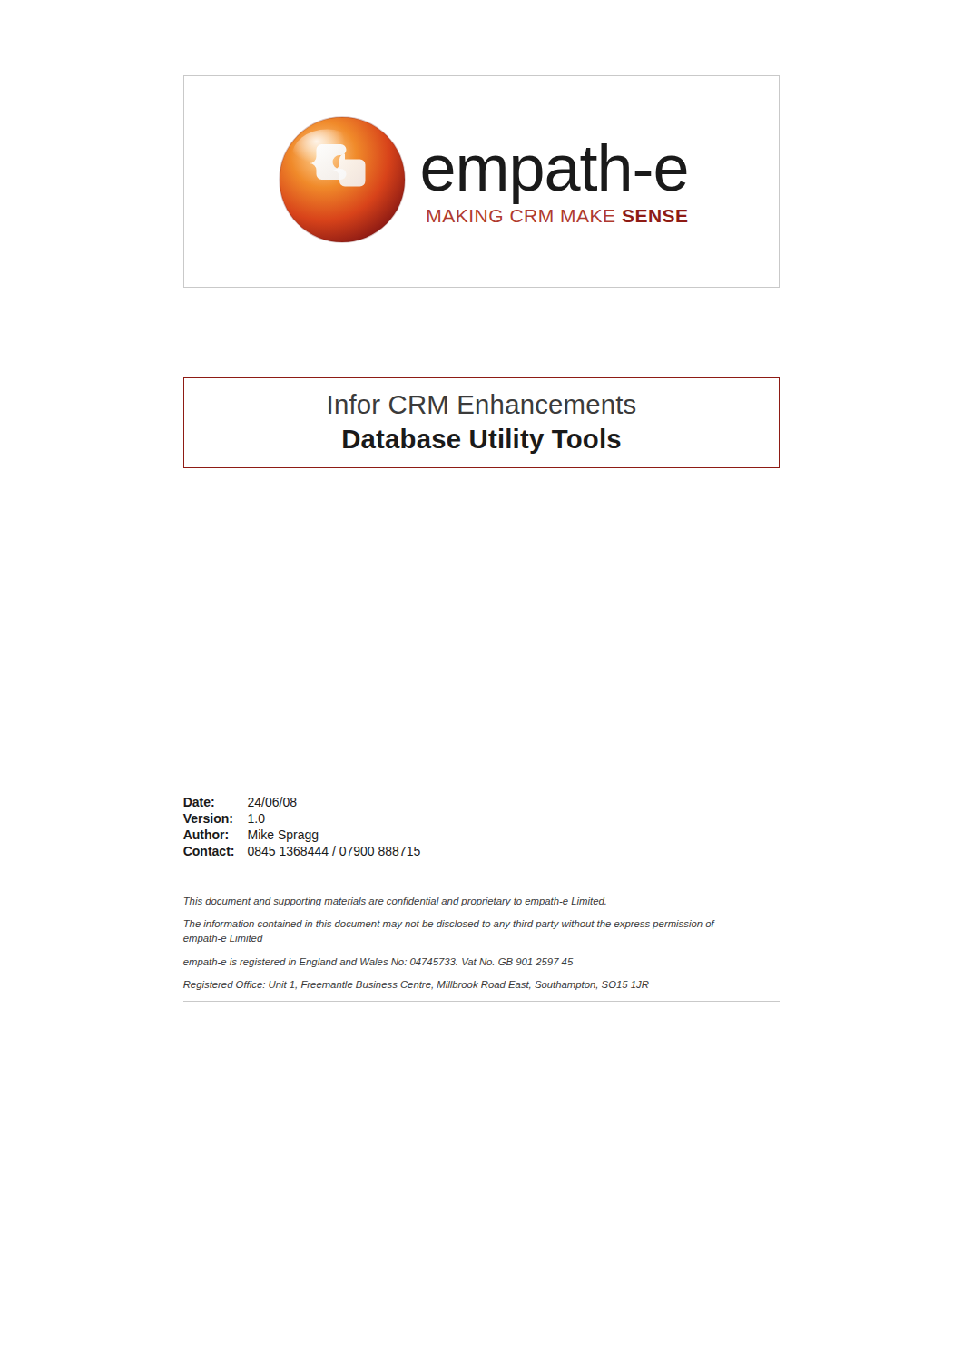empath-e
MAKING CRM MAKE SENSE
Infor CRM Enhancements
Database Utility Tools
| Date: | 24/06/08 |
| Version: | 1.0 |
| Author: | Mike Spragg |
| Contact: | 0845 1368444 / 07900 888715 |
This document and supporting materials are confidential and proprietary to empath-e Limited.
The information contained in this document may not be disclosed to any third party without the express permission of empath-e Limited
empath-e is registered in England and Wales No: 04745733. Vat No. GB 901 2597 45
Registered Office: Unit 1, Freemantle Business Centre, Millbrook Road East, Southampton, SO15 1JR